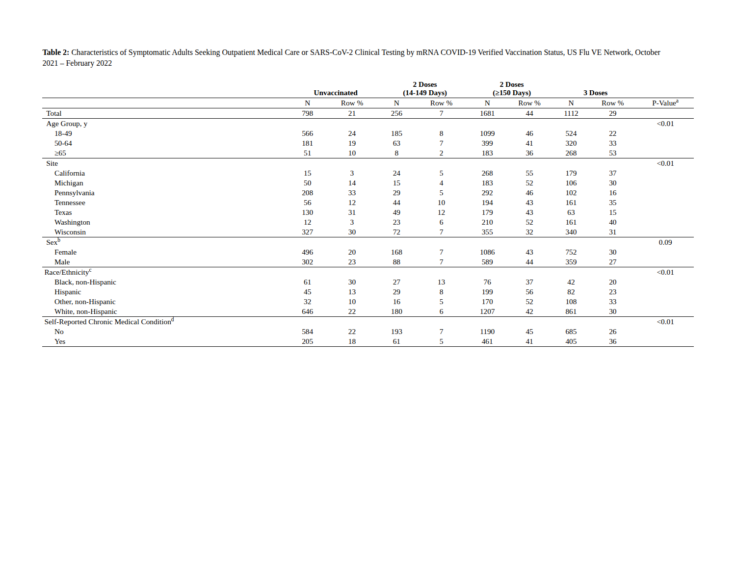Table 2: Characteristics of Symptomatic Adults Seeking Outpatient Medical Care or SARS-CoV-2 Clinical Testing by mRNA COVID-19 Verified Vaccination Status, US Flu VE Network, October 2021 – February 2022
| | Unvaccinated | 2 Doses (14-149 Days) | 2 Doses (≥150 Days) | 3 Doses | |
| --- | --- | --- | --- | --- | --- |
| | N | Row % | N | Row % | N | Row % | N | Row % | P-Value a |
| Total | 798 | 21 | 256 | 7 | 1681 | 44 | 1112 | 29 | |
| Age Group, y | | | | | | | | | <0.01 |
| 18-49 | 566 | 24 | 185 | 8 | 1099 | 46 | 524 | 22 | |
| 50-64 | 181 | 19 | 63 | 7 | 399 | 41 | 320 | 33 | |
| ≥65 | 51 | 10 | 8 | 2 | 183 | 36 | 268 | 53 | |
| Site | | | | | | | | | <0.01 |
| California | 15 | 3 | 24 | 5 | 268 | 55 | 179 | 37 | |
| Michigan | 50 | 14 | 15 | 4 | 183 | 52 | 106 | 30 | |
| Pennsylvania | 208 | 33 | 29 | 5 | 292 | 46 | 102 | 16 | |
| Tennessee | 56 | 12 | 44 | 10 | 194 | 43 | 161 | 35 | |
| Texas | 130 | 31 | 49 | 12 | 179 | 43 | 63 | 15 | |
| Washington | 12 | 3 | 23 | 6 | 210 | 52 | 161 | 40 | |
| Wisconsin | 327 | 30 | 72 | 7 | 355 | 32 | 340 | 31 | |
| Sex b | | | | | | | | | 0.09 |
| Female | 496 | 20 | 168 | 7 | 1086 | 43 | 752 | 30 | |
| Male | 302 | 23 | 88 | 7 | 589 | 44 | 359 | 27 | |
| Race/Ethnicity c | | | | | | | | | <0.01 |
| Black, non-Hispanic | 61 | 30 | 27 | 13 | 76 | 37 | 42 | 20 | |
| Hispanic | 45 | 13 | 29 | 8 | 199 | 56 | 82 | 23 | |
| Other, non-Hispanic | 32 | 10 | 16 | 5 | 170 | 52 | 108 | 33 | |
| White, non-Hispanic | 646 | 22 | 180 | 6 | 1207 | 42 | 861 | 30 | |
| Self-Reported Chronic Medical Condition d | | | | | | | | | <0.01 |
| No | 584 | 22 | 193 | 7 | 1190 | 45 | 685 | 26 | |
| Yes | 205 | 18 | 61 | 5 | 461 | 41 | 405 | 36 | |